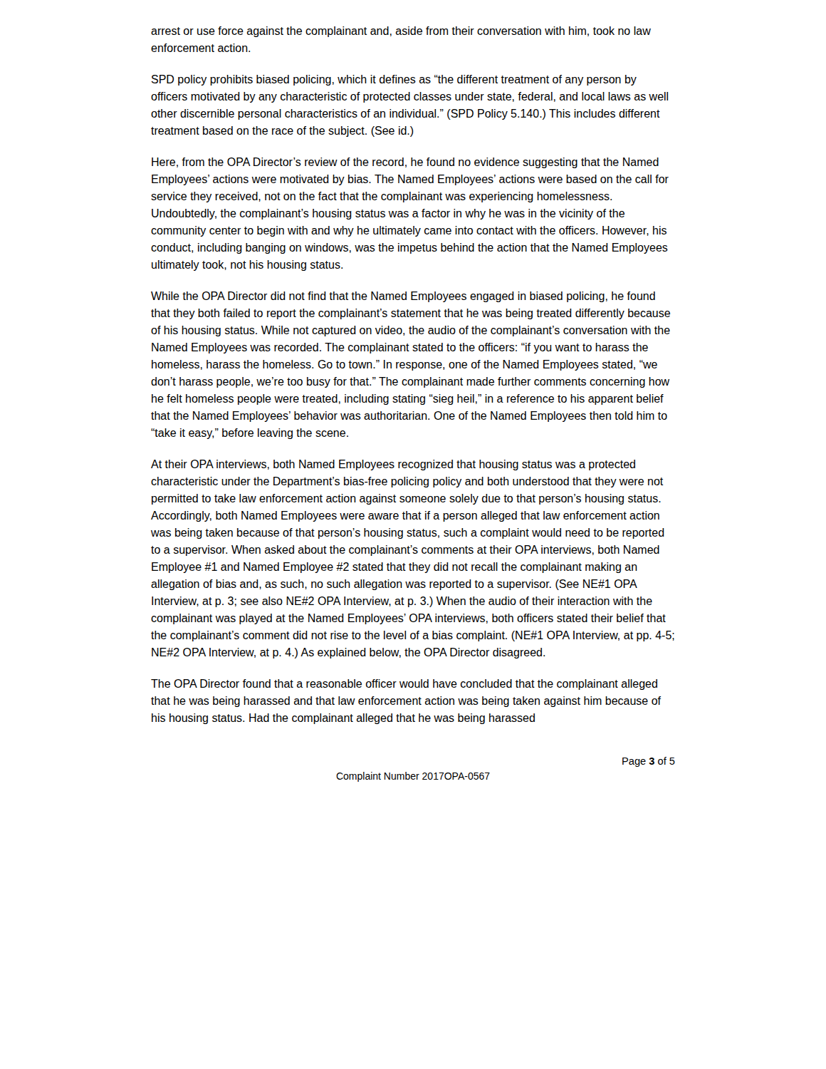arrest or use force against the complainant and, aside from their conversation with him, took no law enforcement action.
SPD policy prohibits biased policing, which it defines as “the different treatment of any person by officers motivated by any characteristic of protected classes under state, federal, and local laws as well other discernible personal characteristics of an individual.” (SPD Policy 5.140.) This includes different treatment based on the race of the subject. (See id.)
Here, from the OPA Director’s review of the record, he found no evidence suggesting that the Named Employees’ actions were motivated by bias. The Named Employees’ actions were based on the call for service they received, not on the fact that the complainant was experiencing homelessness. Undoubtedly, the complainant’s housing status was a factor in why he was in the vicinity of the community center to begin with and why he ultimately came into contact with the officers. However, his conduct, including banging on windows, was the impetus behind the action that the Named Employees ultimately took, not his housing status.
While the OPA Director did not find that the Named Employees engaged in biased policing, he found that they both failed to report the complainant’s statement that he was being treated differently because of his housing status. While not captured on video, the audio of the complainant’s conversation with the Named Employees was recorded. The complainant stated to the officers: “if you want to harass the homeless, harass the homeless. Go to town.” In response, one of the Named Employees stated, “we don’t harass people, we’re too busy for that.” The complainant made further comments concerning how he felt homeless people were treated, including stating “sieg heil,” in a reference to his apparent belief that the Named Employees’ behavior was authoritarian. One of the Named Employees then told him to “take it easy,” before leaving the scene.
At their OPA interviews, both Named Employees recognized that housing status was a protected characteristic under the Department’s bias-free policing policy and both understood that they were not permitted to take law enforcement action against someone solely due to that person’s housing status. Accordingly, both Named Employees were aware that if a person alleged that law enforcement action was being taken because of that person’s housing status, such a complaint would need to be reported to a supervisor. When asked about the complainant’s comments at their OPA interviews, both Named Employee #1 and Named Employee #2 stated that they did not recall the complainant making an allegation of bias and, as such, no such allegation was reported to a supervisor. (See NE#1 OPA Interview, at p. 3; see also NE#2 OPA Interview, at p. 3.) When the audio of their interaction with the complainant was played at the Named Employees’ OPA interviews, both officers stated their belief that the complainant’s comment did not rise to the level of a bias complaint. (NE#1 OPA Interview, at pp. 4-5; NE#2 OPA Interview, at p. 4.) As explained below, the OPA Director disagreed.
The OPA Director found that a reasonable officer would have concluded that the complainant alleged that he was being harassed and that law enforcement action was being taken against him because of his housing status. Had the complainant alleged that he was being harassed
Page 3 of 5
Complaint Number 2017OPA-0567